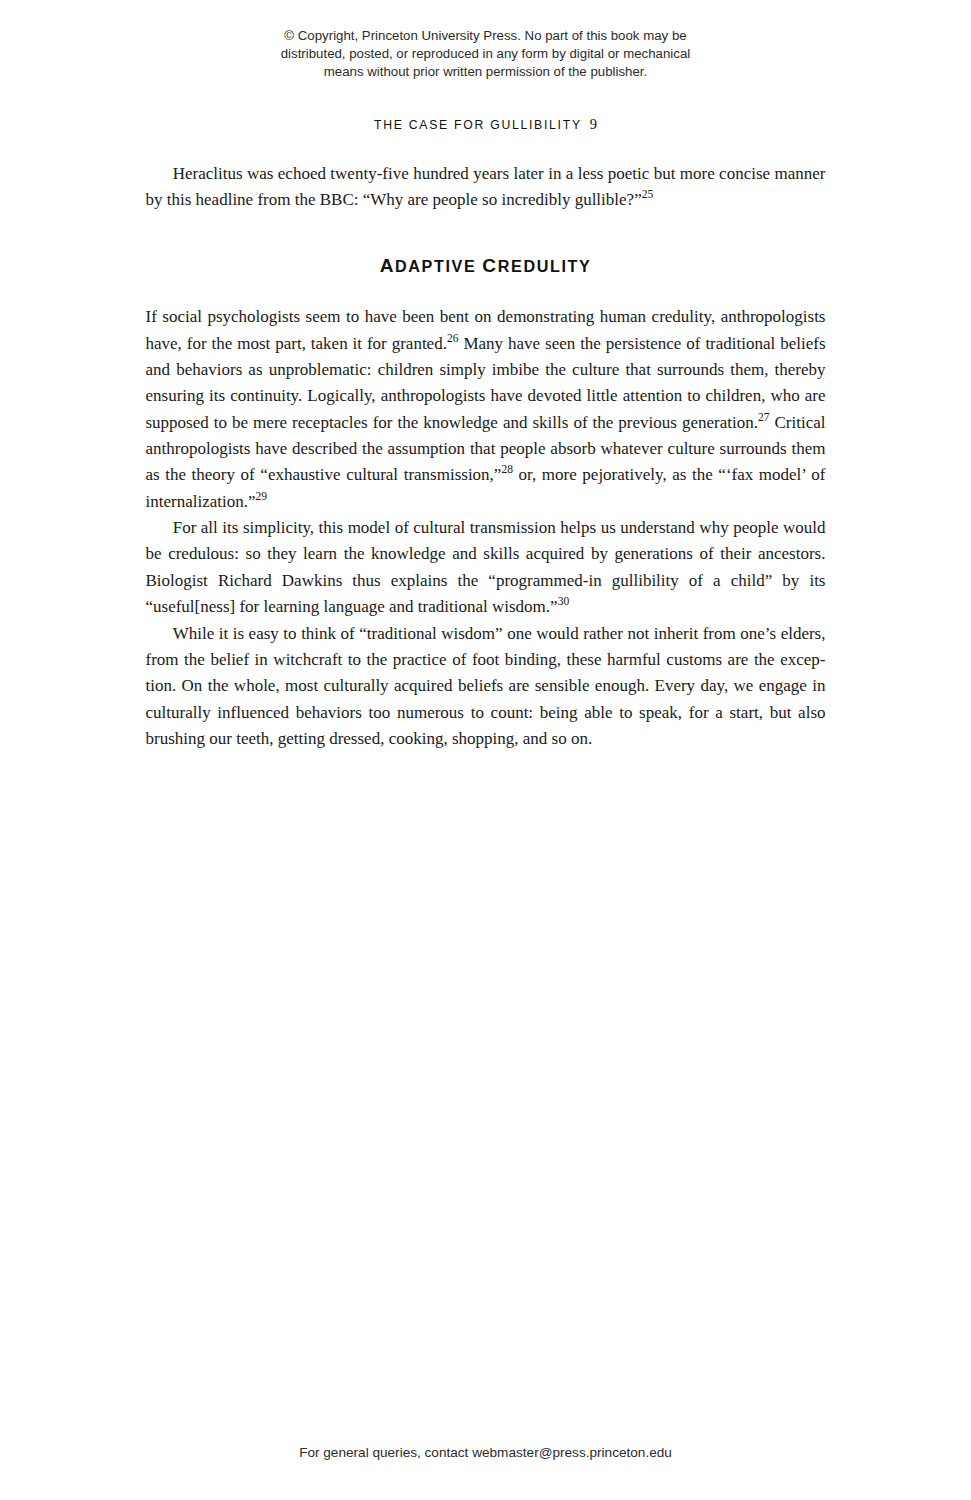© Copyright, Princeton University Press. No part of this book may be distributed, posted, or reproduced in any form by digital or mechanical means without prior written permission of the publisher.
The Case for Gullibility9
Heraclitus was echoed twenty-five hundred years later in a less poetic but more concise manner by this headline from the BBC: “Why are people so incredibly gullible?”25
Adaptive Credulity
If social psychologists seem to have been bent on demonstrating human credulity, anthropologists have, for the most part, taken it for granted.26 Many have seen the persistence of traditional beliefs and behaviors as unproblematic: children simply imbibe the culture that surrounds them, thereby ensuring its continuity. Logically, anthropologists have devoted little attention to children, who are supposed to be mere receptacles for the knowledge and skills of the previous generation.27 Critical anthropologists have described the assumption that people absorb whatever culture surrounds them as the theory of “exhaustive cultural transmission,”28 or, more pejoratively, as the “‘fax model’ of internalization.”29
For all its simplicity, this model of cultural transmission helps us understand why people would be credulous: so they learn the knowledge and skills acquired by generations of their ancestors. Biologist Richard Dawkins thus explains the “programmed-in gullibility of a child” by its “useful[ness] for learning language and traditional wisdom.”30
While it is easy to think of “traditional wisdom” one would rather not inherit from one’s elders, from the belief in witchcraft to the practice of foot binding, these harmful customs are the exception. On the whole, most culturally acquired beliefs are sensible enough. Every day, we engage in culturally influenced behaviors too numerous to count: being able to speak, for a start, but also brushing our teeth, getting dressed, cooking, shopping, and so on.
For general queries, contact webmaster@press.princeton.edu